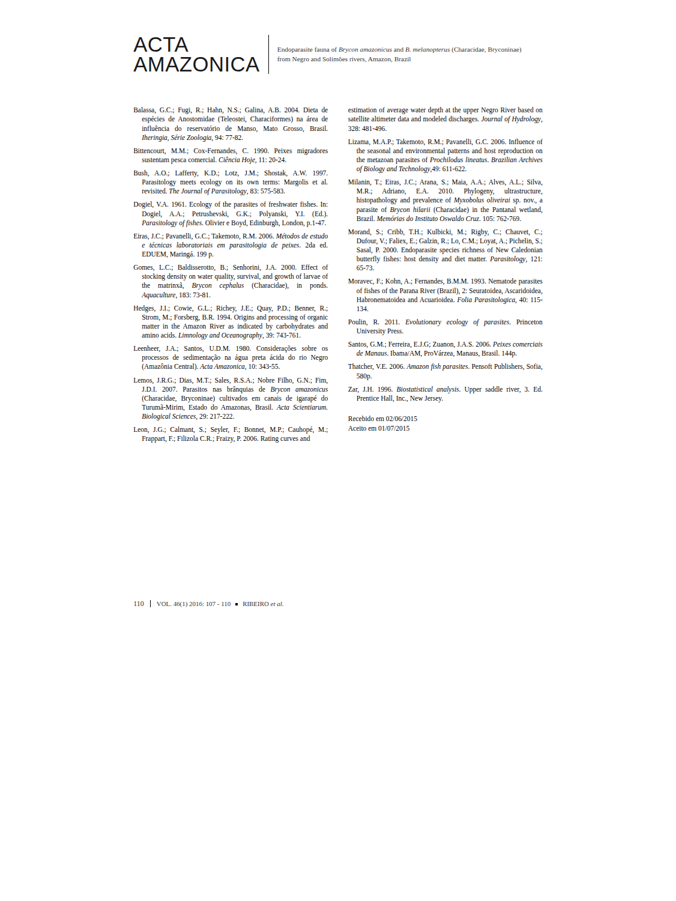ACTA AMAZONICA
Endoparasite fauna of Brycon amazonicus and B. melanopterus (Characidae, Bryconinae)
from Negro and Solimões rivers, Amazon, Brazil
Balassa, G.C.; Fugi, R.; Hahn, N.S.; Galina, A.B. 2004. Dieta de espécies de Anostomidae (Teleostei, Characiformes) na área de influência do reservatório de Manso, Mato Grosso, Brasil. Iheringia, Série Zoologia, 94: 77-82.
Bittencourt, M.M.; Cox-Fernandes, C. 1990. Peixes migradores sustentam pesca comercial. Ciência Hoje, 11: 20-24.
Bush, A.O.; Lafferty, K.D.; Lotz, J.M.; Shostak, A.W. 1997. Parasitology meets ecology on its own terms: Margolis et al. revisited. The Journal of Parasitology, 83: 575-583.
Dogiel, V.A. 1961. Ecology of the parasites of freshwater fishes. In: Dogiel, A.A.; Petrushevski, G.K.; Polyanski, Y.I. (Ed.). Parasitology of fishes. Olivier e Boyd, Edinburgh, London, p.1-47.
Eiras, J.C.; Pavanelli, G.C.; Takemoto, R.M. 2006. Métodos de estudo e técnicas laboratoriais em parasitologia de peixes. 2da ed. EDUEM, Maringá. 199 p.
Gomes, L.C.; Baldisserotto, B.; Senhorini, J.A. 2000. Effect of stocking density on water quality, survival, and growth of larvae of the matrinxã, Brycon cephalus (Characidae), in ponds. Aquaculture, 183: 73-81.
Hedges, J.I.; Cowie, G.L.; Richey, J.E.; Quay, P.D.; Benner, R.; Strom, M.; Forsberg, B.R. 1994. Origins and processing of organic matter in the Amazon River as indicated by carbohydrates and amino acids. Limnology and Oceanography, 39: 743-761.
Leenheer, J.A.; Santos, U.D.M. 1980. Considerações sobre os processos de sedimentação na água preta ácida do rio Negro (Amazônia Central). Acta Amazonica, 10: 343-55.
Lemos, J.R.G.; Dias, M.T.; Sales, R.S.A.; Nobre Filho, G.N.; Fim, J.D.I. 2007. Parasitos nas brânquias de Brycon amazonicus (Characidae, Bryconinae) cultivados em canais de igarapé do Turumã-Mirim, Estado do Amazonas, Brasil. Acta Scientiarum. Biological Sciences, 29: 217-222.
Leon, J.G.; Calmant, S.; Seyler, F.; Bonnet, M.P.; Cauhopé, M.; Frappart, F.; Filizola C.R.; Fraizy, P. 2006. Rating curves and
estimation of average water depth at the upper Negro River based on satellite altimeter data and modeled discharges. Journal of Hydrology, 328: 481-496.
Lizama, M.A.P.; Takemoto, R.M.; Pavanelli, G.C. 2006. Influence of the seasonal and environmental patterns and host reproduction on the metazoan parasites of Prochilodus lineatus. Brazilian Archives of Biology and Technology,49: 611-622.
Milanin, T.; Eiras, J.C.; Arana, S.; Maia, A.A.; Alves, A.L.; Silva, M.R.; Adriano, E.A. 2010. Phylogeny, ultrastructure, histopathology and prevalence of Myxobolus oliveirai sp. nov., a parasite of Brycon hilarii (Characidae) in the Pantanal wetland, Brazil. Memórias do Instituto Oswaldo Cruz. 105: 762-769.
Morand, S.; Cribb, T.H.; Kulbicki, M.; Rigby, C.; Chauvet, C.; Dufour, V.; Faliex, E.; Galzin, R.; Lo, C.M.; Loyat, A.; Pichelin, S.; Sasal, P. 2000. Endoparasite species richness of New Caledonian butterfly fishes: host density and diet matter. Parasitology, 121: 65-73.
Moravec, F.; Kohn, A.; Fernandes, B.M.M. 1993. Nematode parasites of fishes of the Parana River (Brazil), 2: Seuratoidea, Ascaridoidea, Habronematoidea and Acuarioidea. Folia Parasitologica, 40: 115-134.
Poulin, R. 2011. Evolutionary ecology of parasites. Princeton University Press.
Santos, G.M.; Ferreira, E.J.G; Zuanon, J.A.S. 2006. Peixes comerciais de Manaus. Ibama/AM, ProVárzea, Manaus, Brasil. 144p.
Thatcher, V.E. 2006. Amazon fish parasites. Pensoft Publishers, Sofia, 580p.
Zar, J.H. 1996. Biostatistical analysis. Upper saddle river, 3. Ed. Prentice Hall, Inc., New Jersey.
Recebido em 02/06/2015
Aceito em 01/07/2015
110 VOL. 46(1) 2016: 107 - 110 RIBEIRO et al.